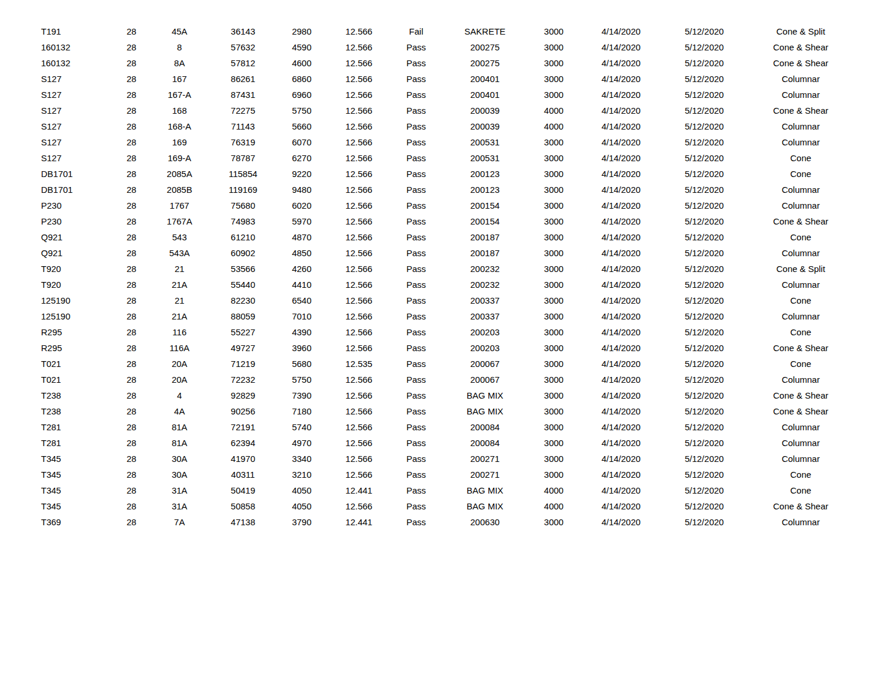| T191 | 28 | 45A | 36143 | 2980 | 12.566 | Fail | SAKRETE | 3000 | 4/14/2020 | 5/12/2020 | Cone & Split |
| 160132 | 28 | 8 | 57632 | 4590 | 12.566 | Pass | 200275 | 3000 | 4/14/2020 | 5/12/2020 | Cone & Shear |
| 160132 | 28 | 8A | 57812 | 4600 | 12.566 | Pass | 200275 | 3000 | 4/14/2020 | 5/12/2020 | Cone & Shear |
| S127 | 28 | 167 | 86261 | 6860 | 12.566 | Pass | 200401 | 3000 | 4/14/2020 | 5/12/2020 | Columnar |
| S127 | 28 | 167-A | 87431 | 6960 | 12.566 | Pass | 200401 | 3000 | 4/14/2020 | 5/12/2020 | Columnar |
| S127 | 28 | 168 | 72275 | 5750 | 12.566 | Pass | 200039 | 4000 | 4/14/2020 | 5/12/2020 | Cone & Shear |
| S127 | 28 | 168-A | 71143 | 5660 | 12.566 | Pass | 200039 | 4000 | 4/14/2020 | 5/12/2020 | Columnar |
| S127 | 28 | 169 | 76319 | 6070 | 12.566 | Pass | 200531 | 3000 | 4/14/2020 | 5/12/2020 | Columnar |
| S127 | 28 | 169-A | 78787 | 6270 | 12.566 | Pass | 200531 | 3000 | 4/14/2020 | 5/12/2020 | Cone |
| DB1701 | 28 | 2085A | 115854 | 9220 | 12.566 | Pass | 200123 | 3000 | 4/14/2020 | 5/12/2020 | Cone |
| DB1701 | 28 | 2085B | 119169 | 9480 | 12.566 | Pass | 200123 | 3000 | 4/14/2020 | 5/12/2020 | Columnar |
| P230 | 28 | 1767 | 75680 | 6020 | 12.566 | Pass | 200154 | 3000 | 4/14/2020 | 5/12/2020 | Columnar |
| P230 | 28 | 1767A | 74983 | 5970 | 12.566 | Pass | 200154 | 3000 | 4/14/2020 | 5/12/2020 | Cone & Shear |
| Q921 | 28 | 543 | 61210 | 4870 | 12.566 | Pass | 200187 | 3000 | 4/14/2020 | 5/12/2020 | Cone |
| Q921 | 28 | 543A | 60902 | 4850 | 12.566 | Pass | 200187 | 3000 | 4/14/2020 | 5/12/2020 | Columnar |
| T920 | 28 | 21 | 53566 | 4260 | 12.566 | Pass | 200232 | 3000 | 4/14/2020 | 5/12/2020 | Cone & Split |
| T920 | 28 | 21A | 55440 | 4410 | 12.566 | Pass | 200232 | 3000 | 4/14/2020 | 5/12/2020 | Columnar |
| 125190 | 28 | 21 | 82230 | 6540 | 12.566 | Pass | 200337 | 3000 | 4/14/2020 | 5/12/2020 | Cone |
| 125190 | 28 | 21A | 88059 | 7010 | 12.566 | Pass | 200337 | 3000 | 4/14/2020 | 5/12/2020 | Columnar |
| R295 | 28 | 116 | 55227 | 4390 | 12.566 | Pass | 200203 | 3000 | 4/14/2020 | 5/12/2020 | Cone |
| R295 | 28 | 116A | 49727 | 3960 | 12.566 | Pass | 200203 | 3000 | 4/14/2020 | 5/12/2020 | Cone & Shear |
| T021 | 28 | 20A | 71219 | 5680 | 12.535 | Pass | 200067 | 3000 | 4/14/2020 | 5/12/2020 | Cone |
| T021 | 28 | 20A | 72232 | 5750 | 12.566 | Pass | 200067 | 3000 | 4/14/2020 | 5/12/2020 | Columnar |
| T238 | 28 | 4 | 92829 | 7390 | 12.566 | Pass | BAG MIX | 3000 | 4/14/2020 | 5/12/2020 | Cone & Shear |
| T238 | 28 | 4A | 90256 | 7180 | 12.566 | Pass | BAG MIX | 3000 | 4/14/2020 | 5/12/2020 | Cone & Shear |
| T281 | 28 | 81A | 72191 | 5740 | 12.566 | Pass | 200084 | 3000 | 4/14/2020 | 5/12/2020 | Columnar |
| T281 | 28 | 81A | 62394 | 4970 | 12.566 | Pass | 200084 | 3000 | 4/14/2020 | 5/12/2020 | Columnar |
| T345 | 28 | 30A | 41970 | 3340 | 12.566 | Pass | 200271 | 3000 | 4/14/2020 | 5/12/2020 | Columnar |
| T345 | 28 | 30A | 40311 | 3210 | 12.566 | Pass | 200271 | 3000 | 4/14/2020 | 5/12/2020 | Cone |
| T345 | 28 | 31A | 50419 | 4050 | 12.441 | Pass | BAG MIX | 4000 | 4/14/2020 | 5/12/2020 | Cone |
| T345 | 28 | 31A | 50858 | 4050 | 12.566 | Pass | BAG MIX | 4000 | 4/14/2020 | 5/12/2020 | Cone & Shear |
| T369 | 28 | 7A | 47138 | 3790 | 12.441 | Pass | 200630 | 3000 | 4/14/2020 | 5/12/2020 | Columnar |